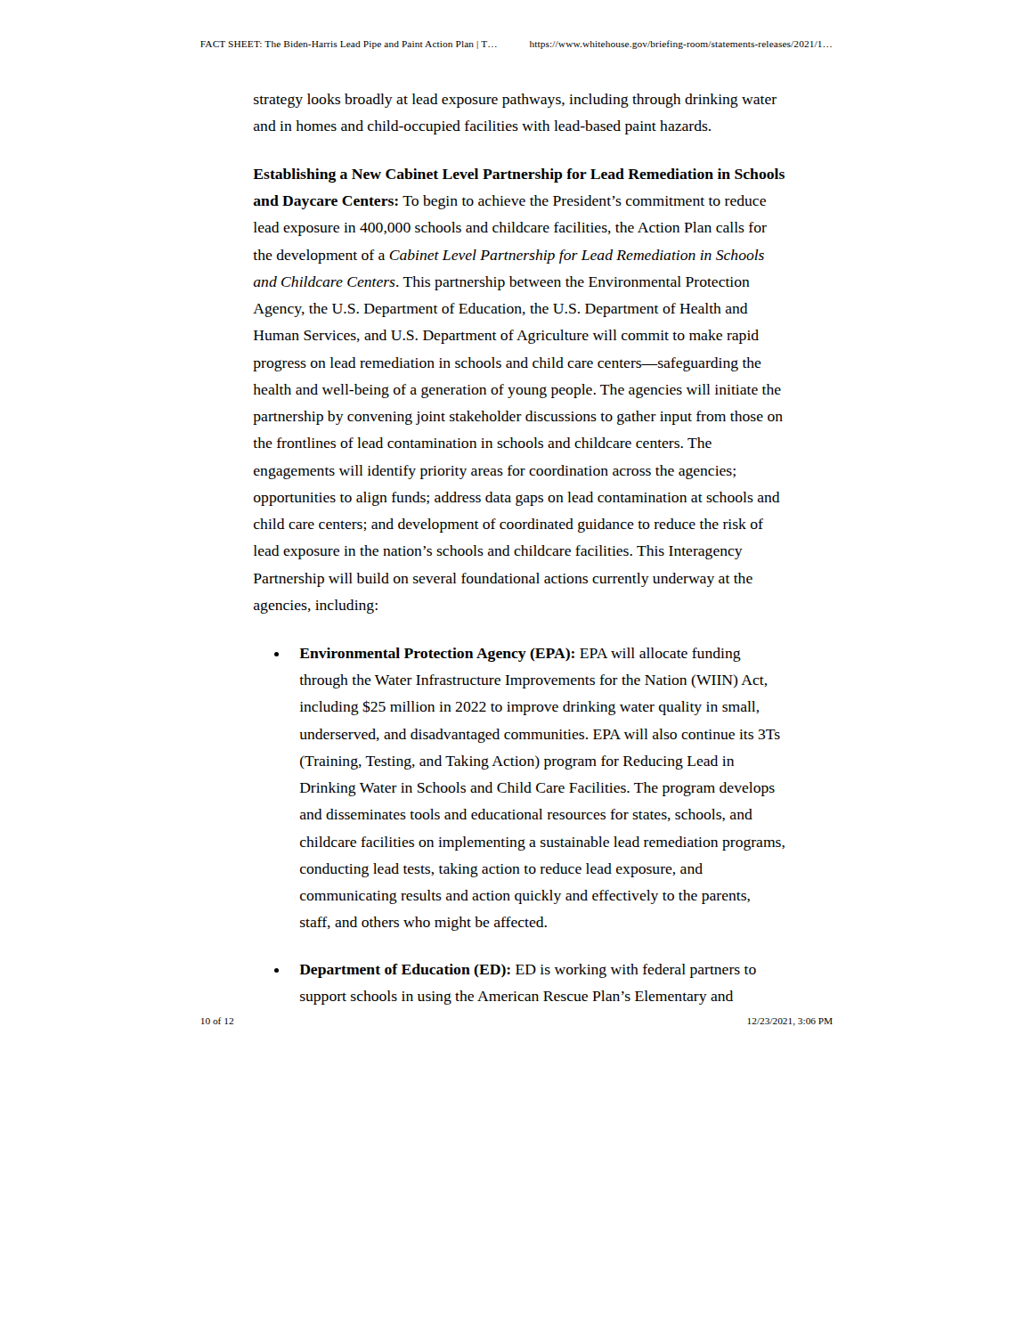FACT SHEET: The Biden-Harris Lead Pipe and Paint Action Plan | The...
https://www.whitehouse.gov/briefing-room/statements-releases/2021/12/...
strategy looks broadly at lead exposure pathways, including through drinking water and in homes and child-occupied facilities with lead-based paint hazards.
Establishing a New Cabinet Level Partnership for Lead Remediation in Schools and Daycare Centers: To begin to achieve the President’s commitment to reduce lead exposure in 400,000 schools and childcare facilities, the Action Plan calls for the development of a Cabinet Level Partnership for Lead Remediation in Schools and Childcare Centers. This partnership between the Environmental Protection Agency, the U.S. Department of Education, the U.S. Department of Health and Human Services, and U.S. Department of Agriculture will commit to make rapid progress on lead remediation in schools and child care centers—safeguarding the health and well-being of a generation of young people. The agencies will initiate the partnership by convening joint stakeholder discussions to gather input from those on the frontlines of lead contamination in schools and childcare centers. The engagements will identify priority areas for coordination across the agencies; opportunities to align funds; address data gaps on lead contamination at schools and child care centers; and development of coordinated guidance to reduce the risk of lead exposure in the nation’s schools and childcare facilities. This Interagency Partnership will build on several foundational actions currently underway at the agencies, including:
Environmental Protection Agency (EPA): EPA will allocate funding through the Water Infrastructure Improvements for the Nation (WIIN) Act, including $25 million in 2022 to improve drinking water quality in small, underserved, and disadvantaged communities. EPA will also continue its 3Ts (Training, Testing, and Taking Action) program for Reducing Lead in Drinking Water in Schools and Child Care Facilities. The program develops and disseminates tools and educational resources for states, schools, and childcare facilities on implementing a sustainable lead remediation programs, conducting lead tests, taking action to reduce lead exposure, and communicating results and action quickly and effectively to the parents, staff, and others who might be affected.
Department of Education (ED): ED is working with federal partners to support schools in using the American Rescue Plan’s Elementary and
10 of 12
12/23/2021, 3:06 PM